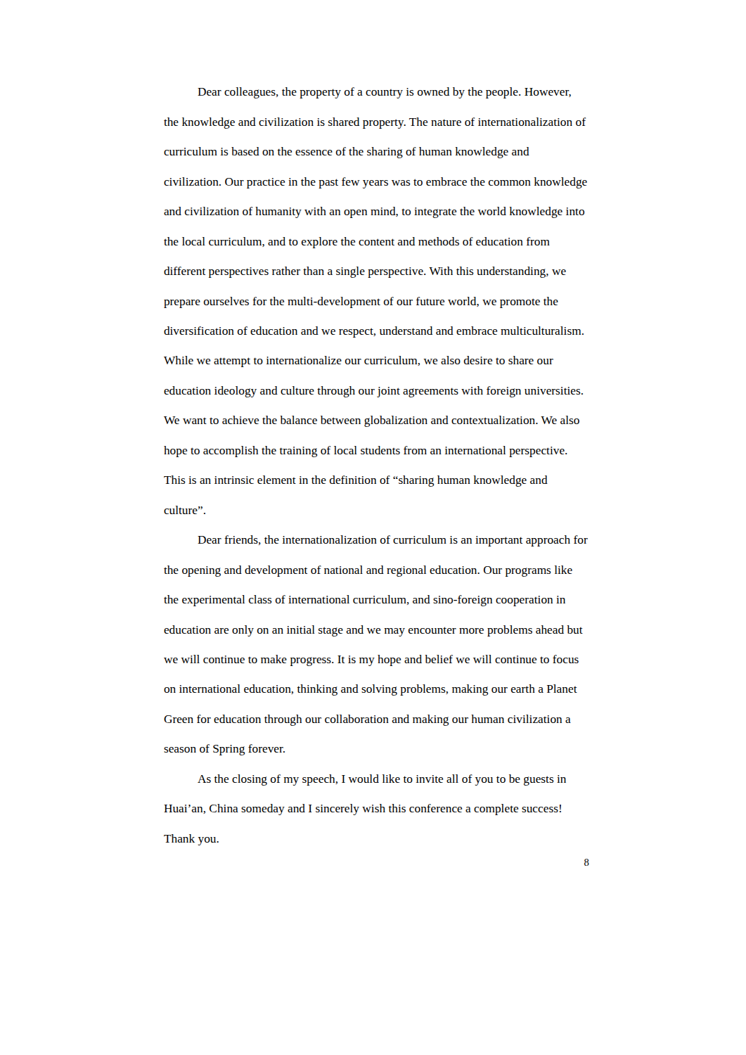Dear colleagues, the property of a country is owned by the people. However, the knowledge and civilization is shared property. The nature of internationalization of curriculum is based on the essence of the sharing of human knowledge and civilization. Our practice in the past few years was to embrace the common knowledge and civilization of humanity with an open mind, to integrate the world knowledge into the local curriculum, and to explore the content and methods of education from different perspectives rather than a single perspective. With this understanding, we prepare ourselves for the multi-development of our future world, we promote the diversification of education and we respect, understand and embrace multiculturalism. While we attempt to internationalize our curriculum, we also desire to share our education ideology and culture through our joint agreements with foreign universities. We want to achieve the balance between globalization and contextualization. We also hope to accomplish the training of local students from an international perspective. This is an intrinsic element in the definition of “sharing human knowledge and culture”.
Dear friends, the internationalization of curriculum is an important approach for the opening and development of national and regional education. Our programs like the experimental class of international curriculum, and sino-foreign cooperation in education are only on an initial stage and we may encounter more problems ahead but we will continue to make progress. It is my hope and belief we will continue to focus on international education, thinking and solving problems, making our earth a Planet Green for education through our collaboration and making our human civilization a season of Spring forever.
As the closing of my speech, I would like to invite all of you to be guests in Huai’an, China someday and I sincerely wish this conference a complete success! Thank you.
8